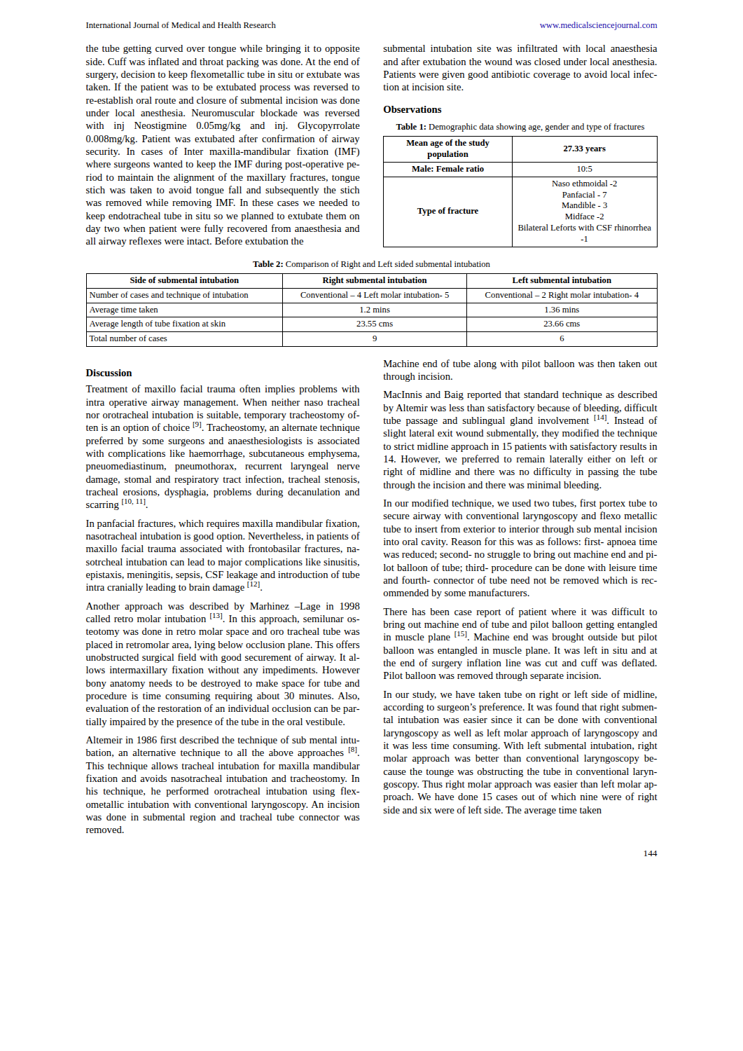International Journal of Medical and Health Research www.medicalsciencejournal.com
the tube getting curved over tongue while bringing it to opposite side. Cuff was inflated and throat packing was done. At the end of surgery, decision to keep flexometallic tube in situ or extubate was taken. If the patient was to be extubated process was reversed to re-establish oral route and closure of submental incision was done under local anesthesia. Neuromuscular blockade was reversed with inj Neostigmine 0.05mg/kg and inj. Glycopyrrolate 0.008mg/kg. Patient was extubated after confirmation of airway security. In cases of Inter maxilla-mandibular fixation (IMF) where surgeons wanted to keep the IMF during post-operative period to maintain the alignment of the maxillary fractures, tongue stich was taken to avoid tongue fall and subsequently the stich was removed while removing IMF. In these cases we needed to keep endotracheal tube in situ so we planned to extubate them on day two when patient were fully recovered from anaesthesia and all airway reflexes were intact. Before extubation the
submental intubation site was infiltrated with local anaesthesia and after extubation the wound was closed under local anesthesia. Patients were given good antibiotic coverage to avoid local infection at incision site.
Observations
Table 1: Demographic data showing age, gender and type of fractures
| Mean age of the study population | 27.33 years |
| Male: Female ratio | 10:5 |
| Type of fracture | Naso ethmoidal -2 Panfacial - 7 Mandible - 3 Midface -2 Bilateral Leforts with CSF rhinorrhea -1 |
Table 2: Comparison of Right and Left sided submental intubation
| Side of submental intubation | Right submental intubation | Left submental intubation |
| --- | --- | --- |
| Number of cases and technique of intubation | Conventional – 4 Left molar intubation- 5 | Conventional – 2 Right molar intubation- 4 |
| Average time taken | 1.2 mins | 1.36 mins |
| Average length of tube fixation at skin | 23.55 cms | 23.66 cms |
| Total number of cases | 9 | 6 |
Discussion
Treatment of maxillo facial trauma often implies problems with intra operative airway management. When neither naso tracheal nor orotracheal intubation is suitable, temporary tracheostomy often is an option of choice [9]. Tracheostomy, an alternate technique preferred by some surgeons and anaesthesiologists is associated with complications like haemorrhage, subcutaneous emphysema, pneuomediastinum, pneumothorax, recurrent laryngeal nerve damage, stomal and respiratory tract infection, tracheal stenosis, tracheal erosions, dysphagia, problems during decanulation and scarring [10, 11].
In panfacial fractures, which requires maxilla mandibular fixation, nasotracheal intubation is good option. Nevertheless, in patients of maxillo facial trauma associated with frontobasilar fractures, nasotrcheal intubation can lead to major complications like sinusitis, epistaxis, meningitis, sepsis, CSF leakage and introduction of tube intra cranially leading to brain damage [12].
Another approach was described by Marhinez –Lage in 1998 called retro molar intubation [13]. In this approach, semilunar osteotomy was done in retro molar space and oro tracheal tube was placed in retromolar area, lying below occlusion plane. This offers unobstructed surgical field with good securement of airway. It allows intermaxillary fixation without any impediments. However bony anatomy needs to be destroyed to make space for tube and procedure is time consuming requiring about 30 minutes. Also, evaluation of the restoration of an individual occlusion can be partially impaired by the presence of the tube in the oral vestibule.
Altemeir in 1986 first described the technique of sub mental intubation, an alternative technique to all the above approaches [8]. This technique allows tracheal intubation for maxilla mandibular fixation and avoids nasotracheal intubation and tracheostomy. In his technique, he performed orotracheal intubation using flexometallic intubation with conventional laryngoscopy. An incision was done in submental region and tracheal tube connector was removed.
Machine end of tube along with pilot balloon was then taken out through incision.
MacInnis and Baig reported that standard technique as described by Altemir was less than satisfactory because of bleeding, difficult tube passage and sublingual gland involvement [14]. Instead of slight lateral exit wound submentally, they modified the technique to strict midline approach in 15 patients with satisfactory results in 14. However, we preferred to remain laterally either on left or right of midline and there was no difficulty in passing the tube through the incision and there was minimal bleeding.
In our modified technique, we used two tubes, first portex tube to secure airway with conventional laryngoscopy and flexo metallic tube to insert from exterior to interior through sub mental incision into oral cavity. Reason for this was as follows: first- apnoea time was reduced; second- no struggle to bring out machine end and pilot balloon of tube; third- procedure can be done with leisure time and fourth- connector of tube need not be removed which is recommended by some manufacturers.
There has been case report of patient where it was difficult to bring out machine end of tube and pilot balloon getting entangled in muscle plane [15]. Machine end was brought outside but pilot balloon was entangled in muscle plane. It was left in situ and at the end of surgery inflation line was cut and cuff was deflated. Pilot balloon was removed through separate incision.
In our study, we have taken tube on right or left side of midline, according to surgeon’s preference. It was found that right submental intubation was easier since it can be done with conventional laryngoscopy as well as left molar approach of laryngoscopy and it was less time consuming. With left submental intubation, right molar approach was better than conventional laryngoscopy because the tounge was obstructing the tube in conventional laryngoscopy. Thus right molar approach was easier than left molar approach. We have done 15 cases out of which nine were of right side and six were of left side. The average time taken
144